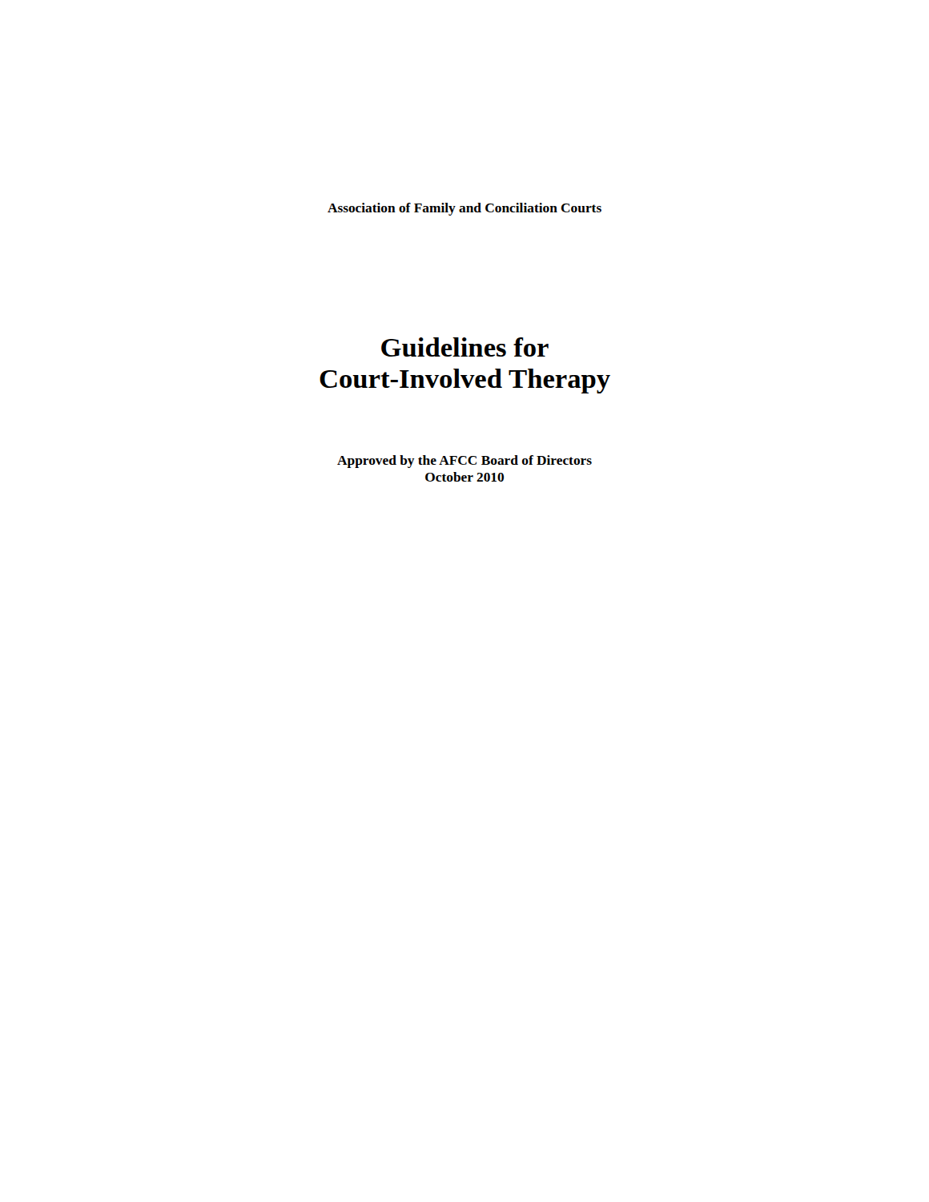Association of Family and Conciliation Courts
Guidelines for
Court-Involved Therapy
Approved by the AFCC Board of Directors October 2010